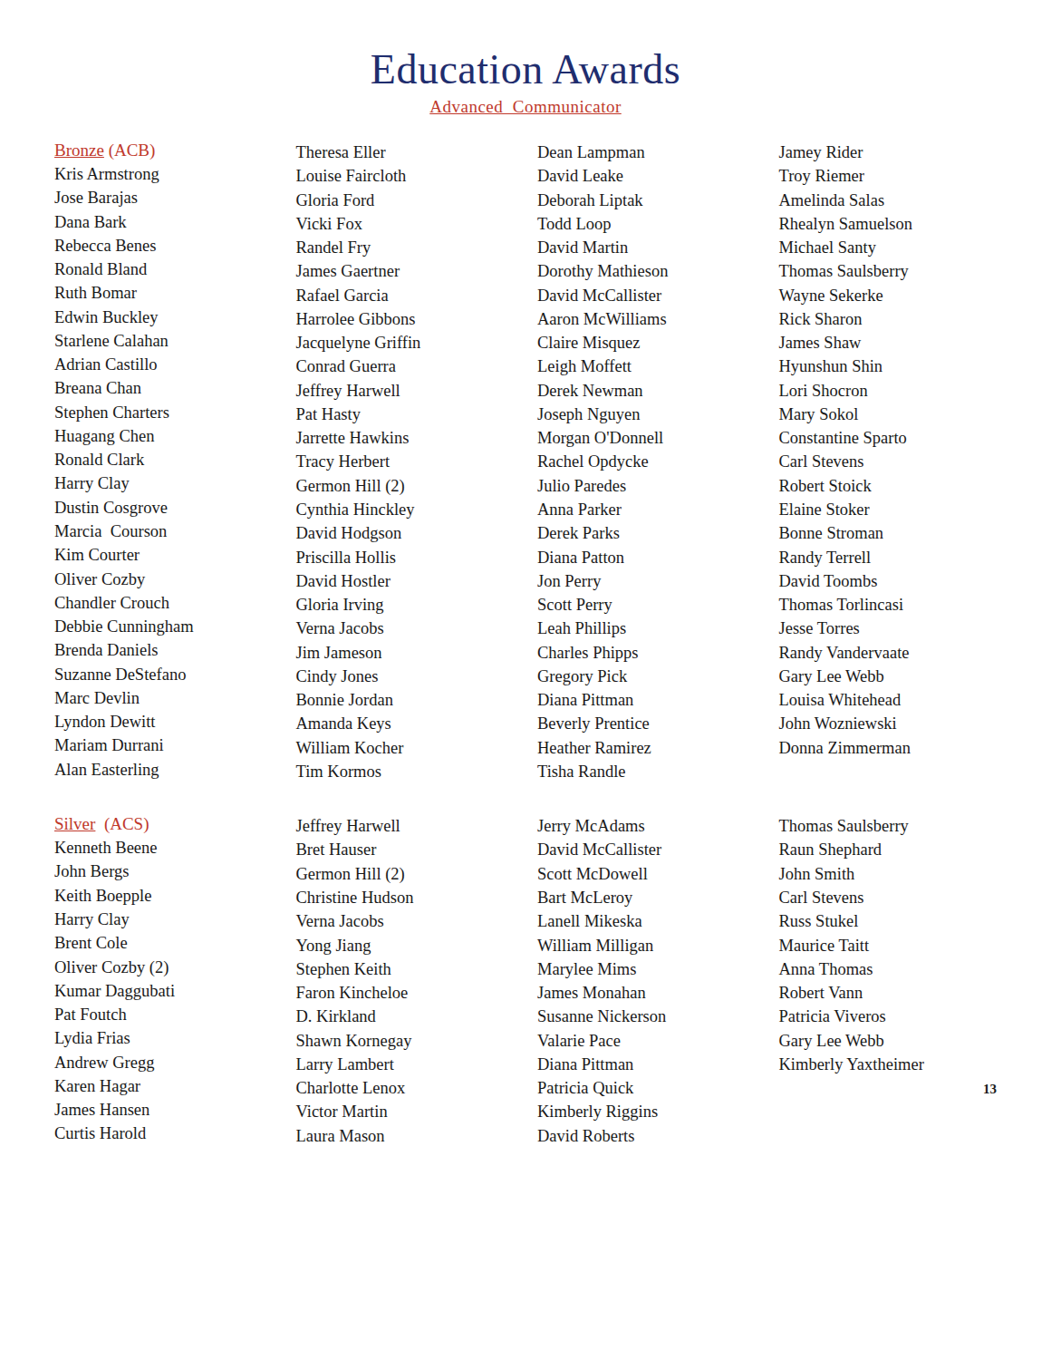Education Awards
Advanced Communicator
Bronze (ACB)
Kris Armstrong
Jose Barajas
Dana Bark
Rebecca Benes
Ronald Bland
Ruth Bomar
Edwin Buckley
Starlene Calahan
Adrian Castillo
Breana Chan
Stephen Charters
Huagang Chen
Ronald Clark
Harry Clay
Dustin Cosgrove
Marcia Courson
Kim Courter
Oliver Cozby
Chandler Crouch
Debbie Cunningham
Brenda Daniels
Suzanne DeStefano
Marc Devlin
Lyndon Dewitt
Mariam Durrani
Alan Easterling
Theresa Eller
Louise Faircloth
Gloria Ford
Vicki Fox
Randel Fry
James Gaertner
Rafael Garcia
Harrolee Gibbons
Jacquelyne Griffin
Conrad Guerra
Jeffrey Harwell
Pat Hasty
Jarrette Hawkins
Tracy Herbert
Germon Hill (2)
Cynthia Hinckley
David Hodgson
Priscilla Hollis
David Hostler
Gloria Irving
Verna Jacobs
Jim Jameson
Cindy Jones
Bonnie Jordan
Amanda Keys
William Kocher
Tim Kormos
Dean Lampman
David Leake
Deborah Liptak
Todd Loop
David Martin
Dorothy Mathieson
David McCallister
Aaron McWilliams
Claire Misquez
Leigh Moffett
Derek Newman
Joseph Nguyen
Morgan O'Donnell
Rachel Opdycke
Julio Paredes
Anna Parker
Derek Parks
Diana Patton
Jon Perry
Scott Perry
Leah Phillips
Charles Phipps
Gregory Pick
Diana Pittman
Beverly Prentice
Heather Ramirez
Tisha Randle
Jamey Rider
Troy Riemer
Amelinda Salas
Rhealyn Samuelson
Michael Santy
Thomas Saulsberry
Wayne Sekerke
Rick Sharon
James Shaw
Hyunshun Shin
Lori Shocron
Mary Sokol
Constantine Sparto
Carl Stevens
Robert Stoick
Elaine Stoker
Bonne Stroman
Randy Terrell
David Toombs
Thomas Torlincasi
Jesse Torres
Randy Vandervaate
Gary Lee Webb
Louisa Whitehead
John Wozniewski
Donna Zimmerman
Silver (ACS)
Kenneth Beene
John Bergs
Keith Boepple
Harry Clay
Brent Cole
Oliver Cozby (2)
Kumar Daggubati
Pat Foutch
Lydia Frias
Andrew Gregg
Karen Hagar
James Hansen
Curtis Harold
Jeffrey Harwell
Bret Hauser
Germon Hill (2)
Christine Hudson
Verna Jacobs
Yong Jiang
Stephen Keith
Faron Kincheloe
D. Kirkland
Shawn Kornegay
Larry Lambert
Charlotte Lenox
Victor Martin
Laura Mason
Jerry McAdams
David McCallister
Scott McDowell
Bart McLeroy
Lanell Mikeska
William Milligan
Marylee Mims
James Monahan
Susanne Nickerson
Valarie Pace
Diana Pittman
Patricia Quick
Kimberly Riggins
David Roberts
Thomas Saulsberry
Raun Shephard
John Smith
Carl Stevens
Russ Stukel
Maurice Taitt
Anna Thomas
Robert Vann
Patricia Viveros
Gary Lee Webb
Kimberly Yaxtheimer
13